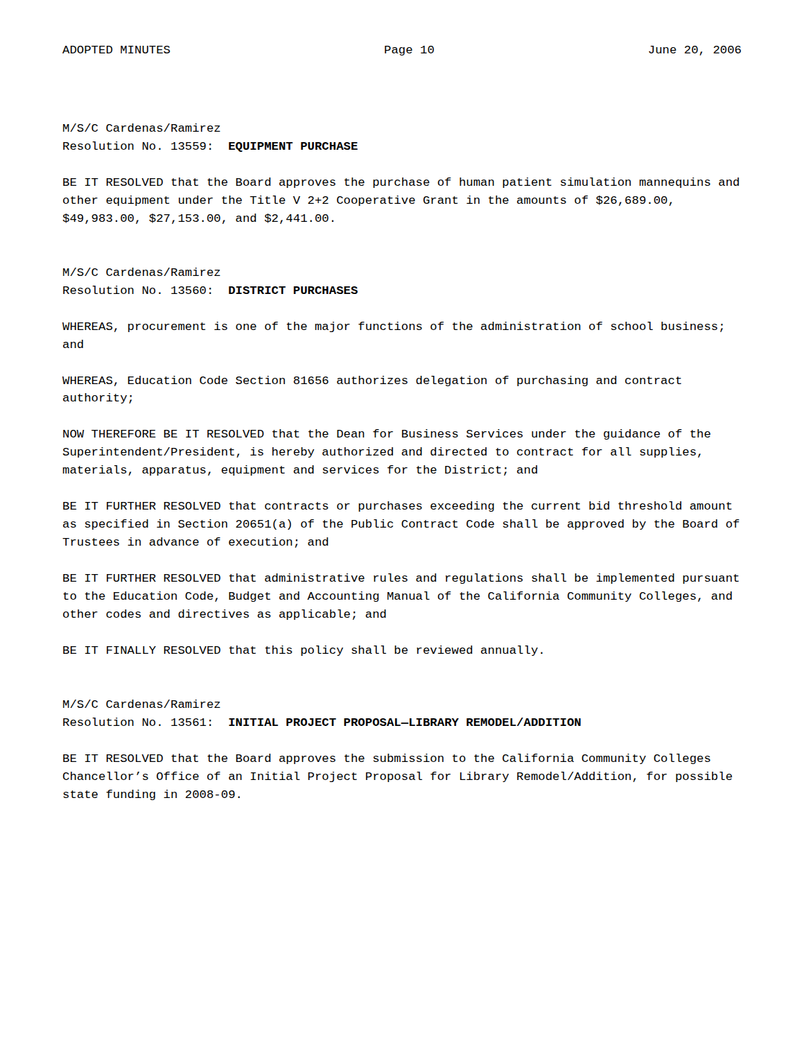ADOPTED MINUTES Page 10 June 20, 2006
M/S/C Cardenas/Ramirez
Resolution No. 13559: EQUIPMENT PURCHASE
BE IT RESOLVED that the Board approves the purchase of human patient simulation mannequins and other equipment under the Title V 2+2 Cooperative Grant in the amounts of $26,689.00, $49,983.00, $27,153.00, and $2,441.00.
M/S/C Cardenas/Ramirez
Resolution No. 13560: DISTRICT PURCHASES
WHEREAS, procurement is one of the major functions of the administration of school business; and
WHEREAS, Education Code Section 81656 authorizes delegation of purchasing and contract authority;
NOW THEREFORE BE IT RESOLVED that the Dean for Business Services under the guidance of the Superintendent/President, is hereby authorized and directed to contract for all supplies, materials, apparatus, equipment and services for the District; and
BE IT FURTHER RESOLVED that contracts or purchases exceeding the current bid threshold amount as specified in Section 20651(a) of the Public Contract Code shall be approved by the Board of Trustees in advance of execution; and
BE IT FURTHER RESOLVED that administrative rules and regulations shall be implemented pursuant to the Education Code, Budget and Accounting Manual of the California Community Colleges, and other codes and directives as applicable; and
BE IT FINALLY RESOLVED that this policy shall be reviewed annually.
M/S/C Cardenas/Ramirez
Resolution No. 13561: INITIAL PROJECT PROPOSAL—LIBRARY REMODEL/ADDITION
BE IT RESOLVED that the Board approves the submission to the California Community Colleges Chancellor’s Office of an Initial Project Proposal for Library Remodel/Addition, for possible state funding in 2008-09.